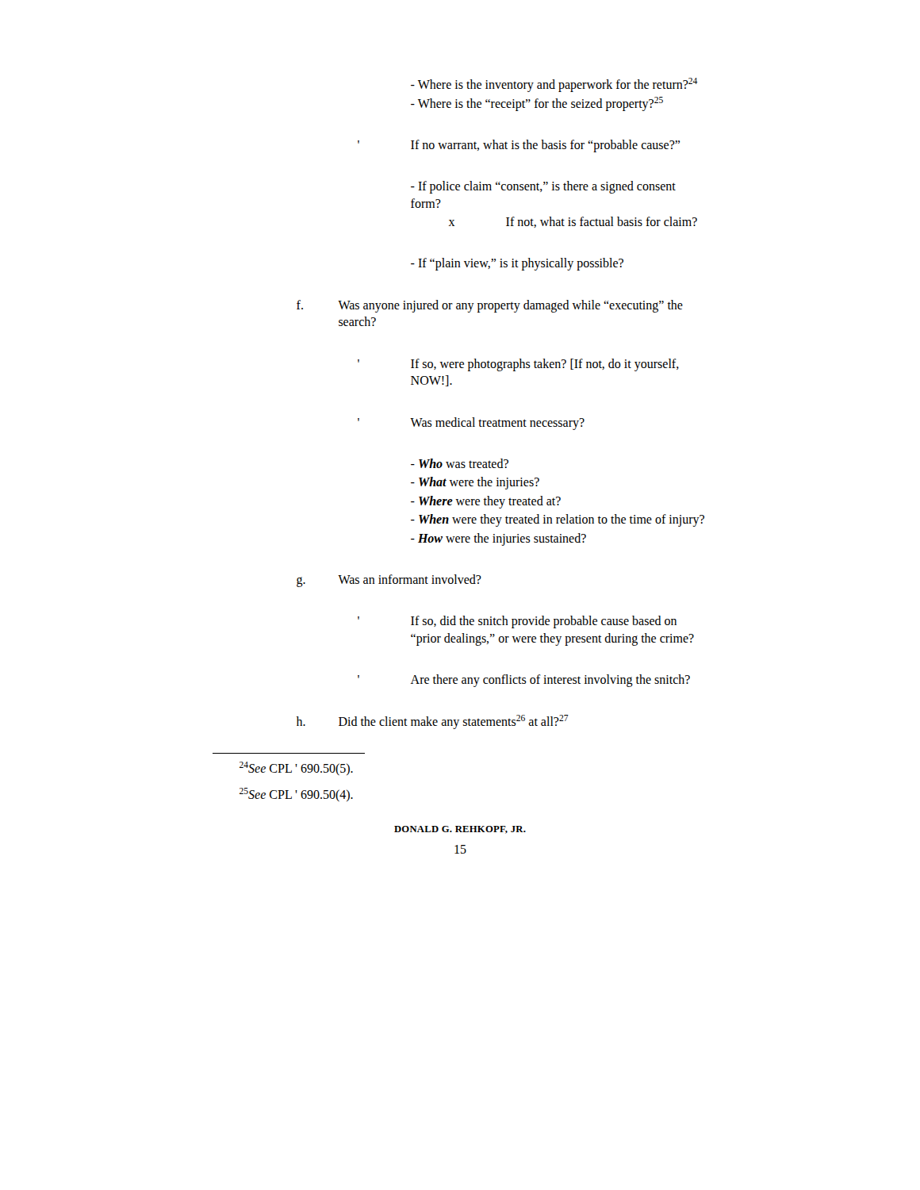- Where is the inventory and paperwork for the return?24
- Where is the “receipt” for the seized property?25
' If no warrant, what is the basis for “probable cause?”
- If police claim “consent,” is there a signed consent form?
x If not, what is factual basis for claim?
- If “plain view,” is it physically possible?
f. Was anyone injured or any property damaged while “executing” the search?
' If so, were photographs taken? [If not, do it yourself, NOW!].
' Was medical treatment necessary?
- Who was treated?
- What were the injuries?
- Where were they treated at?
- When were they treated in relation to the time of injury?
- How were the injuries sustained?
g. Was an informant involved?
' If so, did the snitch provide probable cause based on “prior dealings,” or were they present during the crime?
' Are there any conflicts of interest involving the snitch?
h. Did the client make any statements26 at all?27
24See CPL ' 690.50(5).
25See CPL ' 690.50(4).
DONALD G. REHKOPF, JR.
15